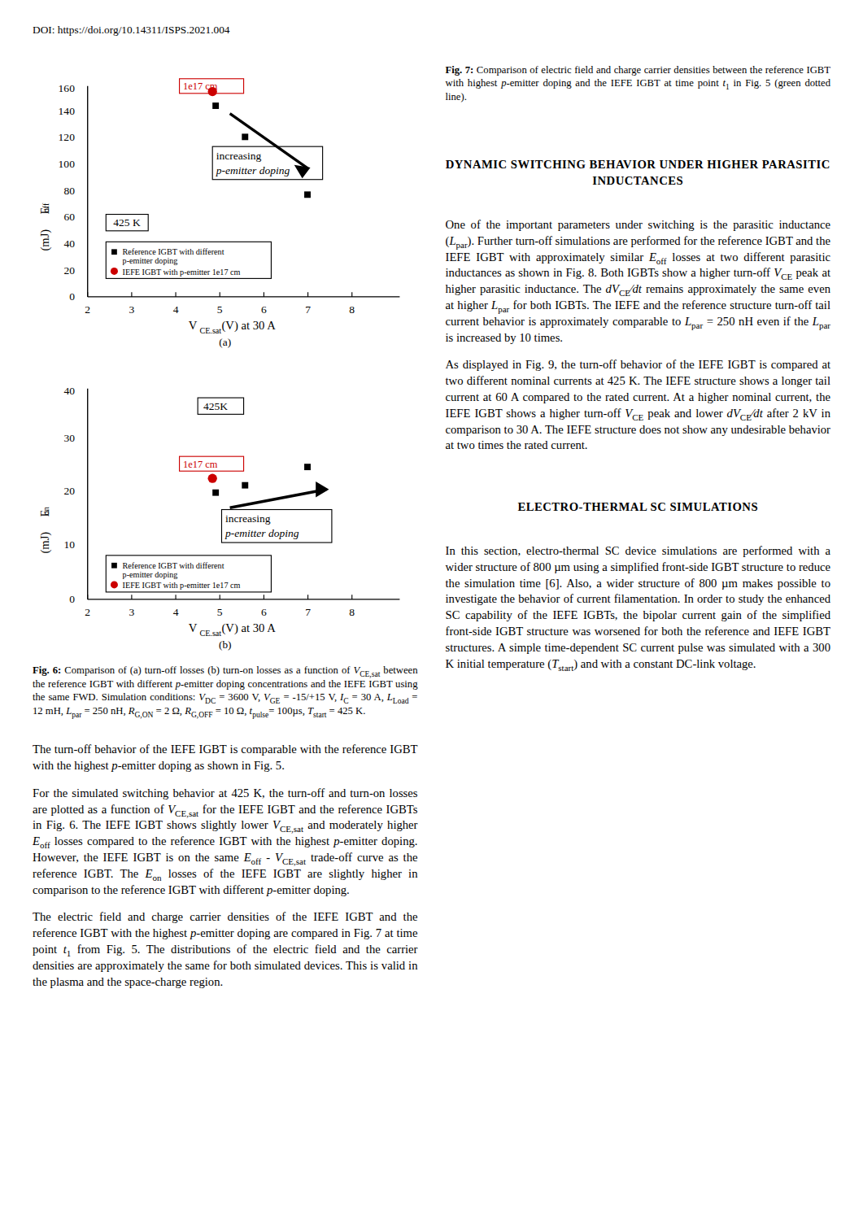DOI: https://doi.org/10.14311/ISPS.2021.004
(a)
(b)
Fig. 6: Comparison of (a) turn-off losses (b) turn-on losses as a function of VCE,sat between the reference IGBT with different p-emitter doping concentrations and the IEFE IGBT using the same FWD. Simulation conditions: VDC = 3600 V, VGE = -15/+15 V, IC = 30 A, LLoad = 12 mH, Lpar = 250 nH, RG,ON = 2 Ω, RG,OFF = 10 Ω, tpulse= 100µs, Tstart = 425 K.
The turn-off behavior of the IEFE IGBT is comparable with the reference IGBT with the highest p-emitter doping as shown in Fig. 5.
For the simulated switching behavior at 425 K, the turn-off and turn-on losses are plotted as a function of VCE,sat for the IEFE IGBT and the reference IGBTs in Fig. 6. The IEFE IGBT shows slightly lower VCE,sat and moderately higher Eoff losses compared to the reference IGBT with the highest p-emitter doping. However, the IEFE IGBT is on the same Eoff - VCE,sat trade-off curve as the reference IGBT. The Eon losses of the IEFE IGBT are slightly higher in comparison to the reference IGBT with different p-emitter doping.
The electric field and charge carrier densities of the IEFE IGBT and the reference IGBT with the highest p-emitter doping are compared in Fig. 7 at time point t1 from Fig. 5. The distributions of the electric field and the carrier densities are approximately the same for both simulated devices. This is valid in the plasma and the space-charge region.
Fig. 7: Comparison of electric field and charge carrier densities between the reference IGBT with highest p-emitter doping and the IEFE IGBT at time point t1 in Fig. 5 (green dotted line).
Dynamic Switching Behavior Under Higher Parasitic Inductances
One of the important parameters under switching is the parasitic inductance (Lpar). Further turn-off simulations are performed for the reference IGBT and the IEFE IGBT with approximately similar Eoff losses at two different parasitic inductances as shown in Fig. 8. Both IGBTs show a higher turn-off VCE peak at higher parasitic inductance. The dVCE⁄dt remains approximately the same even at higher Lpar for both IGBTs. The IEFE and the reference structure turn-off tail current behavior is approximately comparable to Lpar = 250 nH even if the Lpar is increased by 10 times.
As displayed in Fig. 9, the turn-off behavior of the IEFE IGBT is compared at two different nominal currents at 425 K. The IEFE structure shows a longer tail current at 60 A compared to the rated current. At a higher nominal current, the IEFE IGBT shows a higher turn-off VCE peak and lower dVCE⁄dt after 2 kV in comparison to 30 A. The IEFE structure does not show any undesirable behavior at two times the rated current.
Electro-Thermal SC Simulations
In this section, electro-thermal SC device simulations are performed with a wider structure of 800 µm using a simplified front-side IGBT structure to reduce the simulation time [6]. Also, a wider structure of 800 µm makes possible to investigate the behavior of current filamentation. In order to study the enhanced SC capability of the IEFE IGBTs, the bipolar current gain of the simplified front-side IGBT structure was worsened for both the reference and IEFE IGBT structures. A simple time-dependent SC current pulse was simulated with a 300 K initial temperature (Tstart) and with a constant DC-link voltage.